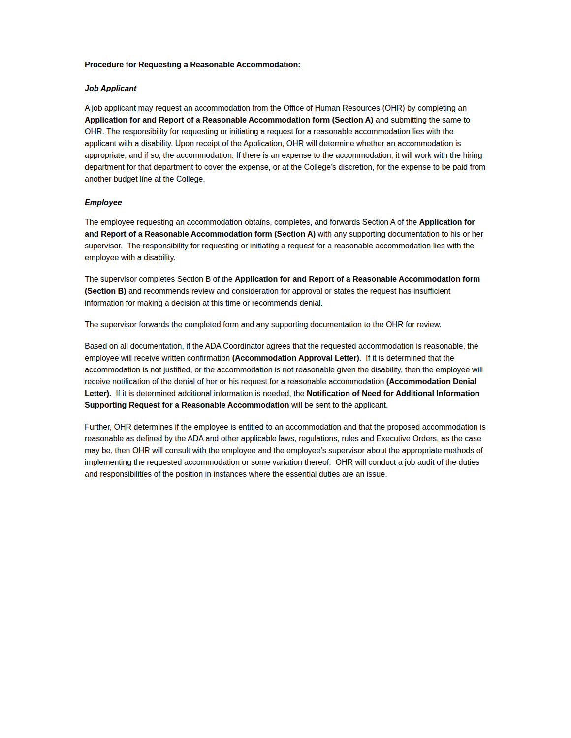Procedure for Requesting a Reasonable Accommodation:
Job Applicant
A job applicant may request an accommodation from the Office of Human Resources (OHR) by completing an Application for and Report of a Reasonable Accommodation form (Section A) and submitting the same to OHR. The responsibility for requesting or initiating a request for a reasonable accommodation lies with the applicant with a disability. Upon receipt of the Application, OHR will determine whether an accommodation is appropriate, and if so, the accommodation. If there is an expense to the accommodation, it will work with the hiring department for that department to cover the expense, or at the College’s discretion, for the expense to be paid from another budget line at the College.
Employee
The employee requesting an accommodation obtains, completes, and forwards Section A of the Application for and Report of a Reasonable Accommodation form (Section A) with any supporting documentation to his or her supervisor. The responsibility for requesting or initiating a request for a reasonable accommodation lies with the employee with a disability.
The supervisor completes Section B of the Application for and Report of a Reasonable Accommodation form (Section B) and recommends review and consideration for approval or states the request has insufficient information for making a decision at this time or recommends denial.
The supervisor forwards the completed form and any supporting documentation to the OHR for review.
Based on all documentation, if the ADA Coordinator agrees that the requested accommodation is reasonable, the employee will receive written confirmation (Accommodation Approval Letter). If it is determined that the accommodation is not justified, or the accommodation is not reasonable given the disability, then the employee will receive notification of the denial of her or his request for a reasonable accommodation (Accommodation Denial Letter). If it is determined additional information is needed, the Notification of Need for Additional Information Supporting Request for a Reasonable Accommodation will be sent to the applicant.
Further, OHR determines if the employee is entitled to an accommodation and that the proposed accommodation is reasonable as defined by the ADA and other applicable laws, regulations, rules and Executive Orders, as the case may be, then OHR will consult with the employee and the employee’s supervisor about the appropriate methods of implementing the requested accommodation or some variation thereof. OHR will conduct a job audit of the duties and responsibilities of the position in instances where the essential duties are an issue.